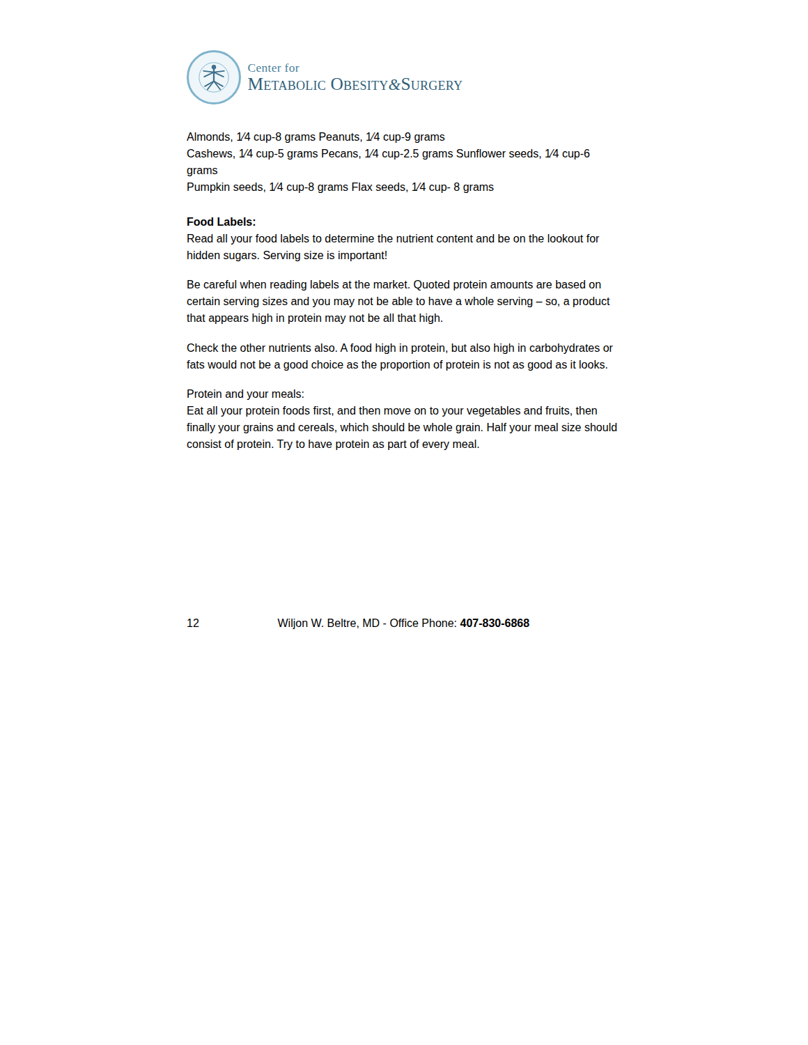Center for
Metabolic Obesity&Surgery
Almonds, 1⁄4 cup-8 grams Peanuts, 1⁄4 cup-9 grams
Cashews, 1⁄4 cup-5 grams Pecans, 1⁄4 cup-2.5 grams Sunflower seeds, 1⁄4 cup-6 grams
Pumpkin seeds, 1⁄4 cup-8 grams Flax seeds, 1⁄4 cup- 8 grams
Food Labels:
Read all your food labels to determine the nutrient content and be on the lookout for hidden sugars. Serving size is important!
Be careful when reading labels at the market. Quoted protein amounts are based on certain serving sizes and you may not be able to have a whole serving – so, a product that appears high in protein may not be all that high.
Check the other nutrients also. A food high in protein, but also high in carbohydrates or fats would not be a good choice as the proportion of protein is not as good as it looks.
Protein and your meals:
Eat all your protein foods first, and then move on to your vegetables and fruits, then finally your grains and cereals, which should be whole grain. Half your meal size should consist of protein. Try to have protein as part of every meal.
12
Wiljon W. Beltre, MD - Office Phone: 407-830-6868